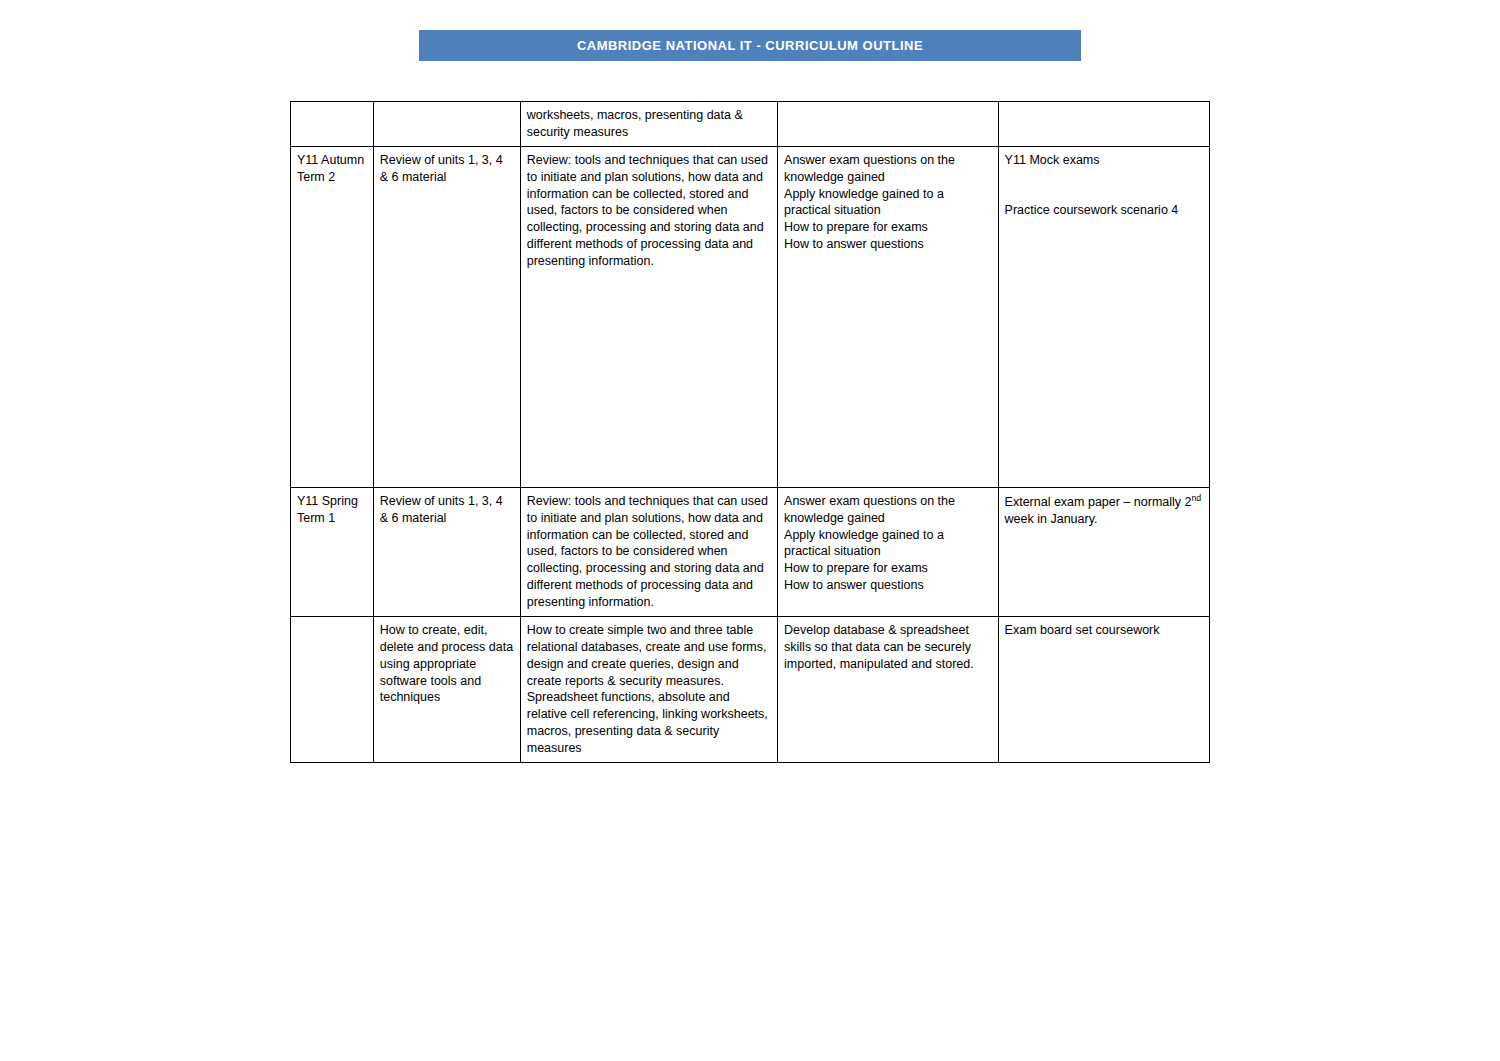CAMBRIDGE NATIONAL IT - CURRICULUM OUTLINE
| | | worksheets, macros, presenting data & security measures | | |
| Y11 Autumn Term 2 | Review of units 1, 3, 4 & 6 material | Review: tools and techniques that can used to initiate and plan solutions, how data and information can be collected, stored and used, factors to be considered when collecting, processing and storing data and different methods of processing data and presenting information. | Answer exam questions on the knowledge gained Apply knowledge gained to a practical situation How to prepare for exams How to answer questions | Y11 Mock exams Practice coursework scenario 4 |
| Y11 Spring Term 1 | Review of units 1, 3, 4 & 6 material | Review: tools and techniques that can used to initiate and plan solutions, how data and information can be collected, stored and used, factors to be considered when collecting, processing and storing data and different methods of processing data and presenting information. | Answer exam questions on the knowledge gained Apply knowledge gained to a practical situation How to prepare for exams How to answer questions | External exam paper – normally 2 nd week in January. |
| | How to create, edit, delete and process data using appropriate software tools and techniques | How to create simple two and three table relational databases, create and use forms, design and create queries, design and create reports & security measures. Spreadsheet functions, absolute and relative cell referencing, linking worksheets, macros, presenting data & security measures | Develop database & spreadsheet skills so that data can be securely imported, manipulated and stored. | Exam board set coursework |